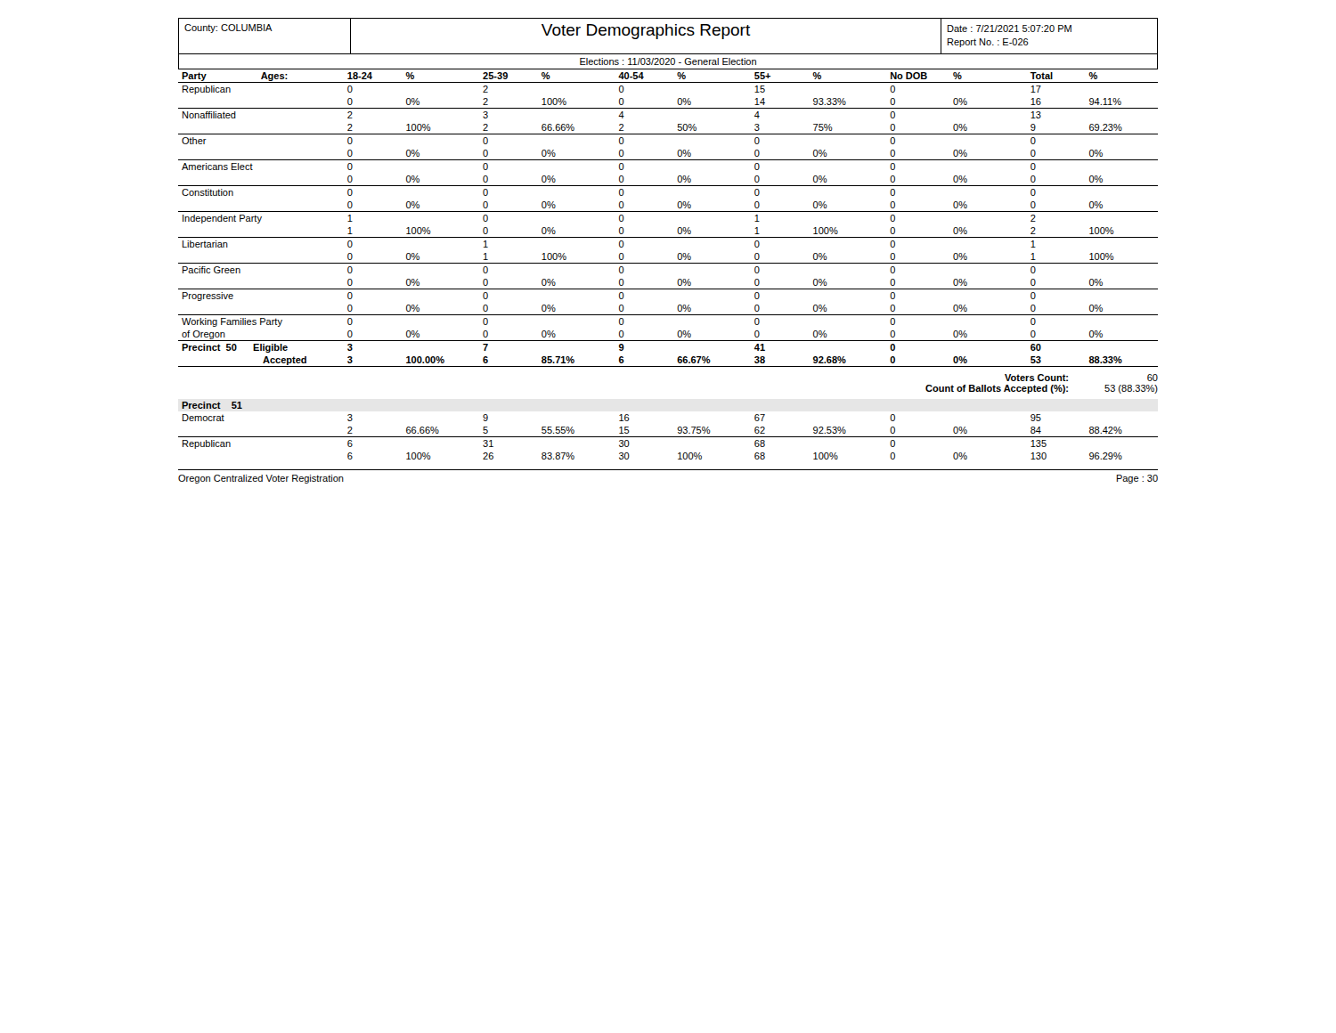County: COLUMBIA
Voter Demographics Report
Date : 7/21/2021 5:07:20 PM
Report No. : E-026
Elections : 11/03/2020 - General Election
| Party Ages: | 18-24 | % | 25-39 | % | 40-54 | % | 55+ | % | No DOB | % | Total | % |
| --- | --- | --- | --- | --- | --- | --- | --- | --- | --- | --- | --- | --- |
| Republican | 0 | | 2 | | 0 | | 15 | | 0 | | 17 | |
| | 0 | 0% | 2 | 100% | 0 | 0% | 14 | 93.33% | 0 | 0% | 16 | 94.11% |
| Nonaffiliated | 2 | | 3 | | 4 | | 4 | | 0 | | 13 | |
| | 2 | 100% | 2 | 66.66% | 2 | 50% | 3 | 75% | 0 | 0% | 9 | 69.23% |
| Other | 0 | | 0 | | 0 | | 0 | | 0 | | 0 | |
| | 0 | 0% | 0 | 0% | 0 | 0% | 0 | 0% | 0 | 0% | 0 | 0% |
| Americans Elect | 0 | | 0 | | 0 | | 0 | | 0 | | 0 | |
| | 0 | 0% | 0 | 0% | 0 | 0% | 0 | 0% | 0 | 0% | 0 | 0% |
| Constitution | 0 | | 0 | | 0 | | 0 | | 0 | | 0 | |
| | 0 | 0% | 0 | 0% | 0 | 0% | 0 | 0% | 0 | 0% | 0 | 0% |
| Independent Party | 1 | | 0 | | 0 | | 1 | | 0 | | 2 | |
| | 1 | 100% | 0 | 0% | 0 | 0% | 1 | 100% | 0 | 0% | 2 | 100% |
| Libertarian | 0 | | 1 | | 0 | | 0 | | 0 | | 1 | |
| | 0 | 0% | 1 | 100% | 0 | 0% | 0 | 0% | 0 | 0% | 1 | 100% |
| Pacific Green | 0 | | 0 | | 0 | | 0 | | 0 | | 0 | |
| | 0 | 0% | 0 | 0% | 0 | 0% | 0 | 0% | 0 | 0% | 0 | 0% |
| Progressive | 0 | | 0 | | 0 | | 0 | | 0 | | 0 | |
| | 0 | 0% | 0 | 0% | 0 | 0% | 0 | 0% | 0 | 0% | 0 | 0% |
| Working Families Party | 0 | | 0 | | 0 | | 0 | | 0 | | 0 | |
| of Oregon | 0 | 0% | 0 | 0% | 0 | 0% | 0 | 0% | 0 | 0% | 0 | 0% |
| Precinct 50 Eligible | 3 | | 7 | | 9 | | 41 | | 0 | | 60 | |
| Accepted | 3 | 100.00% | 6 | 85.71% | 6 | 66.67% | 38 | 92.68% | 0 | 0% | 53 | 88.33% |
Voters Count: 60
Count of Ballots Accepted (%): 53 (88.33%)
| Precinct 51 | |
| Democrat | 3 | | 9 | | 16 | | 67 | | 0 | | 95 | |
| | 2 | 66.66% | 5 | 55.55% | 15 | 93.75% | 62 | 92.53% | 0 | 0% | 84 | 88.42% |
| Republican | 6 | | 31 | | 30 | | 68 | | 0 | | 135 | |
| | 6 | 100% | 26 | 83.87% | 30 | 100% | 68 | 100% | 0 | 0% | 130 | 96.29% |
Oregon Centralized Voter Registration
Page : 30